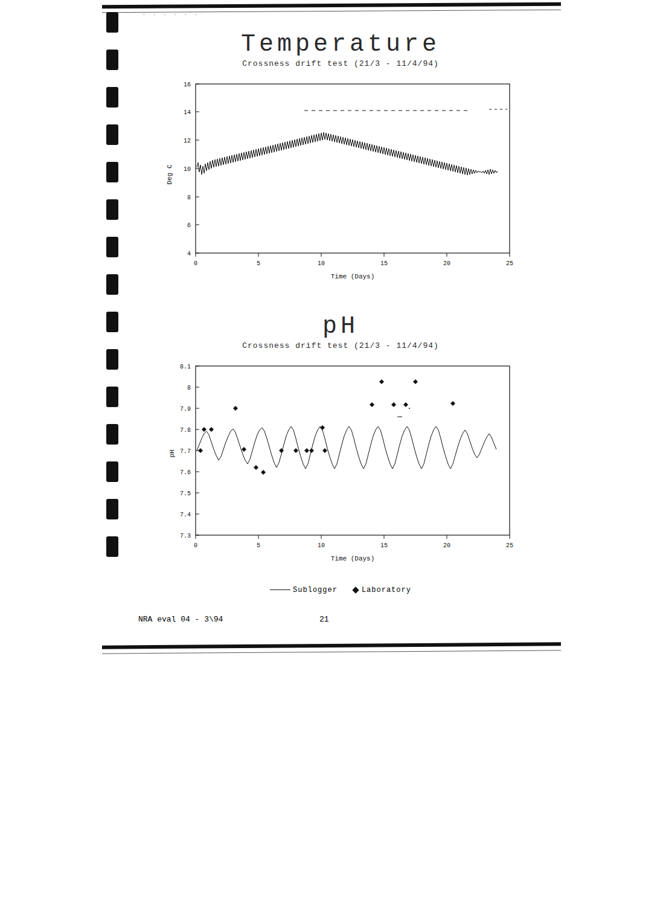. . . . . .
Temperature
Crossness drift test (21/3 - 11/4/94)
16 14 12 10 8 6 4 0 5 10 15 20 25 Deg C Time (Days)
Temperature, Crossness drift test (21/3 - 11/4/94)
pH
Crossness drift test (21/3 - 11/4/94)
8.1 8 7.9 7.8 7.7 7.6 7.5 7.4 7.3 0 5 10 15 20 25 pH Time (Days)
pH, Crossness drift test (21/3 - 11/4/94)
Sublogger Laboratory
NRA eval 04 - 3\94 21